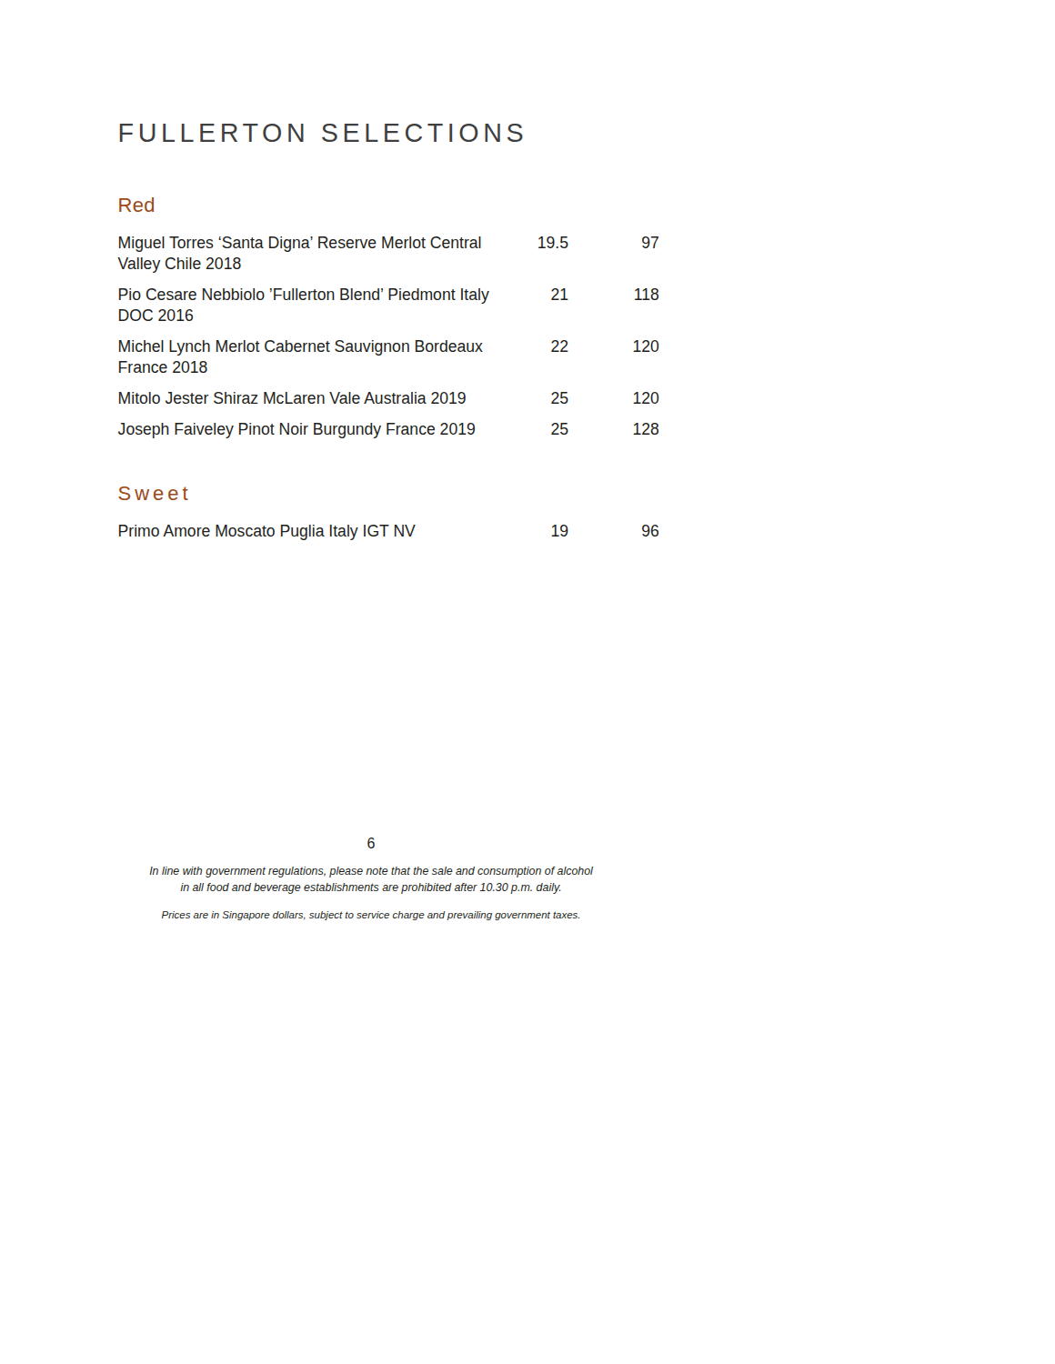FULLERTON SELECTIONS
Red
| Miguel Torres ‘Santa Digna’ Reserve Merlot Central Valley Chile 2018 | 19.5 | 97 |
| Pio Cesare Nebbiolo ’Fullerton Blend’ Piedmont Italy DOC 2016 | 21 | 118 |
| Michel Lynch Merlot Cabernet Sauvignon Bordeaux France 2018 | 22 | 120 |
| Mitolo Jester Shiraz McLaren Vale Australia 2019 | 25 | 120 |
| Joseph Faiveley Pinot Noir Burgundy France 2019 | 25 | 128 |
Sweet
| Primo Amore Moscato Puglia Italy IGT NV | 19 | 96 |
6
In line with government regulations, please note that the sale and consumption of alcohol
in all food and beverage establishments are prohibited after 10.30 p.m. daily.
Prices are in Singapore dollars, subject to service charge and prevailing government taxes.